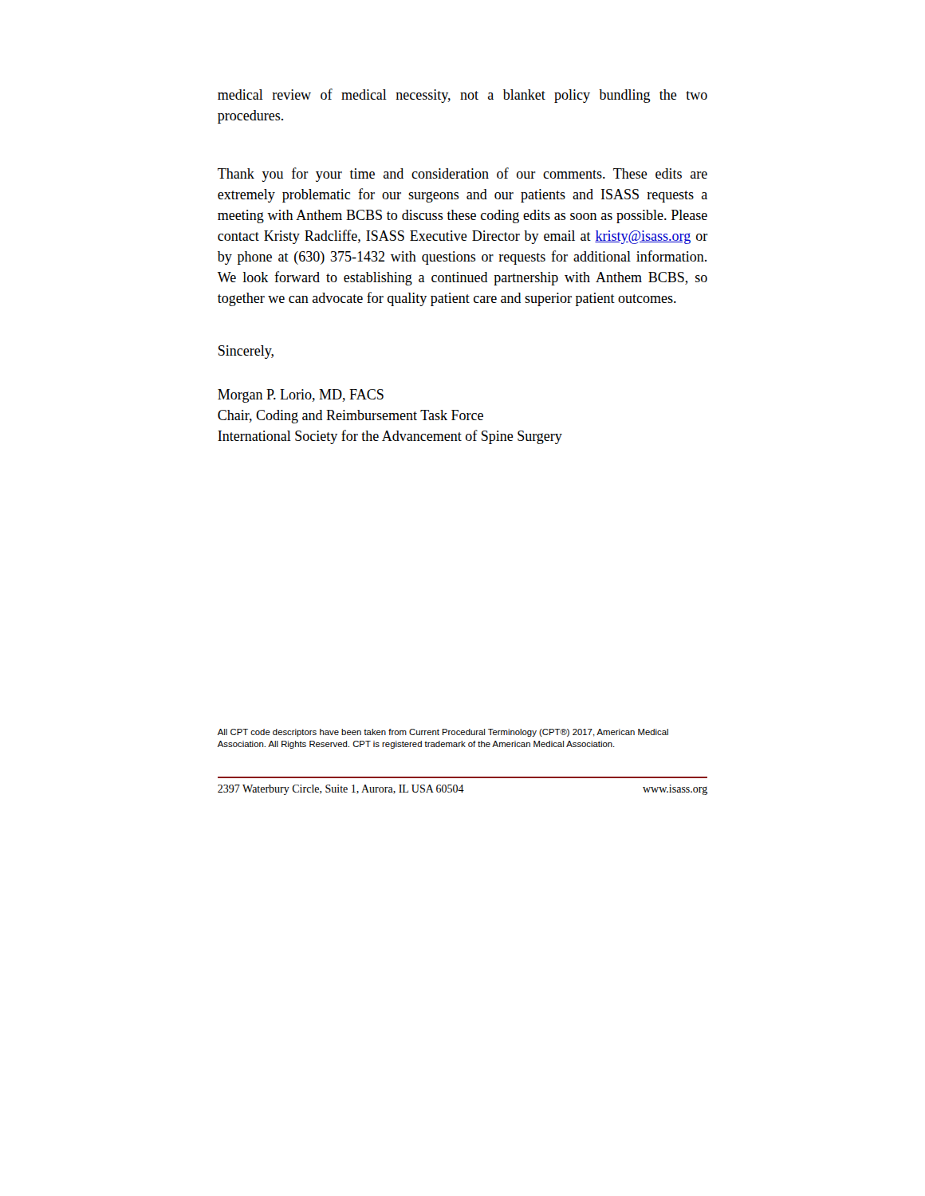medical review of medical necessity, not a blanket policy bundling the two procedures.
Thank you for your time and consideration of our comments. These edits are extremely problematic for our surgeons and our patients and ISASS requests a meeting with Anthem BCBS to discuss these coding edits as soon as possible. Please contact Kristy Radcliffe, ISASS Executive Director by email at kristy@isass.org or by phone at (630) 375-1432 with questions or requests for additional information. We look forward to establishing a continued partnership with Anthem BCBS, so together we can advocate for quality patient care and superior patient outcomes.
Sincerely,
Morgan P. Lorio, MD, FACS
Chair, Coding and Reimbursement Task Force
International Society for the Advancement of Spine Surgery
All CPT code descriptors have been taken from Current Procedural Terminology (CPT®) 2017, American Medical Association. All Rights Reserved. CPT is registered trademark of the American Medical Association.
2397 Waterbury Circle, Suite 1, Aurora, IL USA 60504 www.isass.org